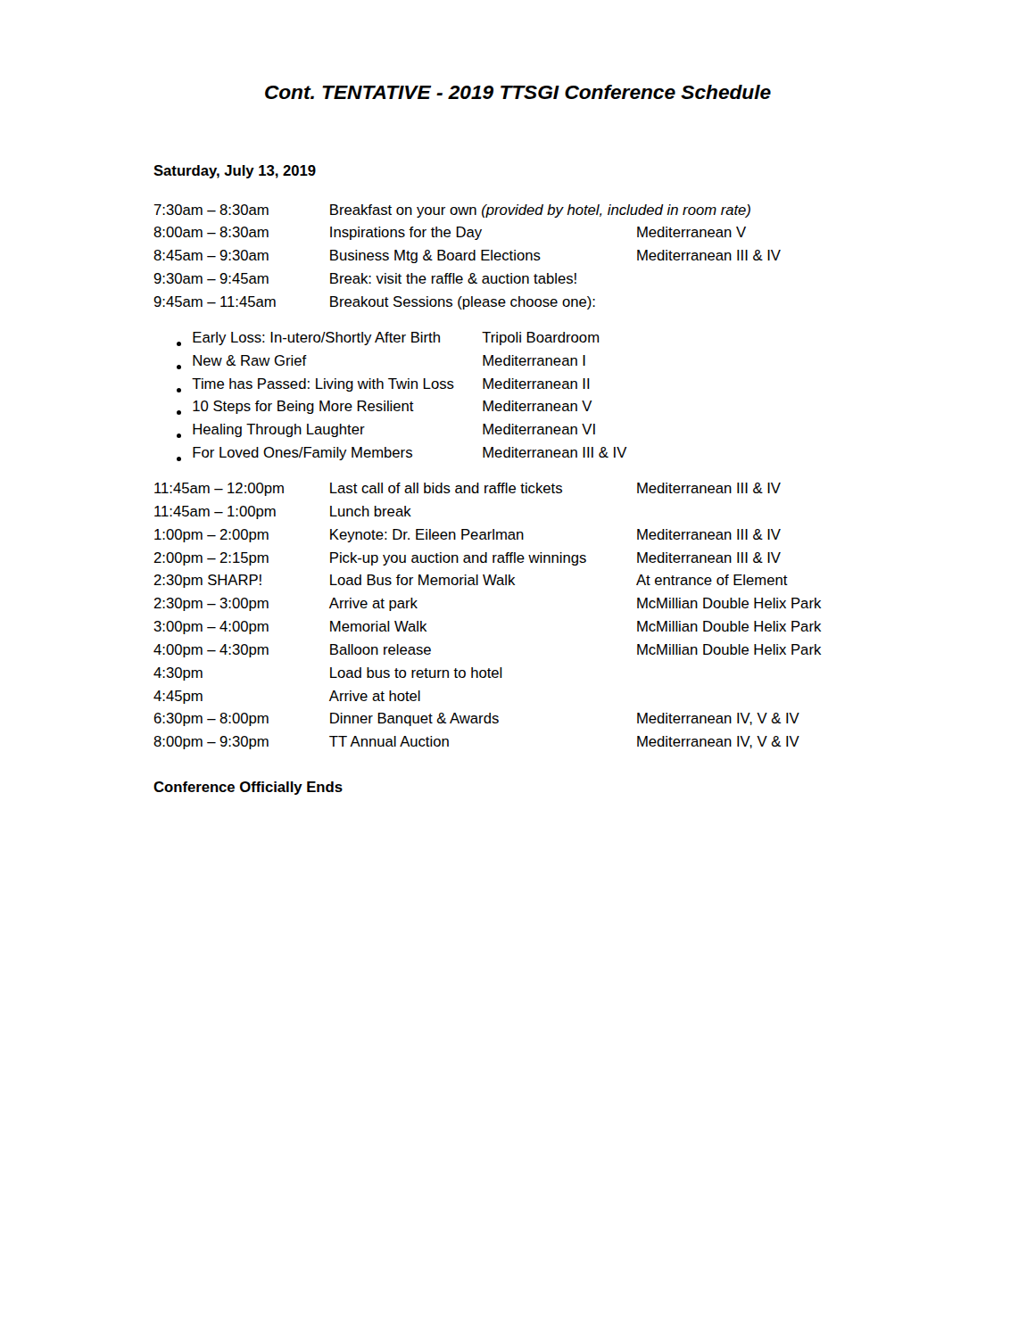Cont. TENTATIVE - 2019 TTSGI Conference Schedule
Saturday, July 13, 2019
| 7:30am – 8:30am | Breakfast on your own (provided by hotel, included in room rate) |
| 8:00am – 8:30am | Inspirations for the Day | Mediterranean V |
| 8:45am – 9:30am | Business Mtg & Board Elections | Mediterranean III & IV |
| 9:30am – 9:45am | Break: visit the raffle & auction tables! |
| 9:45am – 11:45am | Breakout Sessions (please choose one): |
| Early Loss: In-utero/Shortly After Birth | Tripoli Boardroom |
| New & Raw Grief | Mediterranean I |
| Time has Passed: Living with Twin Loss | Mediterranean II |
| 10 Steps for Being More Resilient | Mediterranean V |
| Healing Through Laughter | Mediterranean VI |
| For Loved Ones/Family Members | Mediterranean III & IV |
| 11:45am – 12:00pm | Last call of all bids and raffle tickets | Mediterranean III & IV |
| 11:45am – 1:00pm | Lunch break |
| 1:00pm – 2:00pm | Keynote: Dr. Eileen Pearlman | Mediterranean III & IV |
| 2:00pm – 2:15pm | Pick-up you auction and raffle winnings | Mediterranean III & IV |
| 2:30pm SHARP! | Load Bus for Memorial Walk | At entrance of Element |
| 2:30pm – 3:00pm | Arrive at park | McMillian Double Helix Park |
| 3:00pm – 4:00pm | Memorial Walk | McMillian Double Helix Park |
| 4:00pm – 4:30pm | Balloon release | McMillian Double Helix Park |
| 4:30pm | Load bus to return to hotel |
| 4:45pm | Arrive at hotel |
| 6:30pm – 8:00pm | Dinner Banquet & Awards | Mediterranean IV, V & IV |
| 8:00pm – 9:30pm | TT Annual Auction | Mediterranean IV, V & IV |
Conference Officially Ends